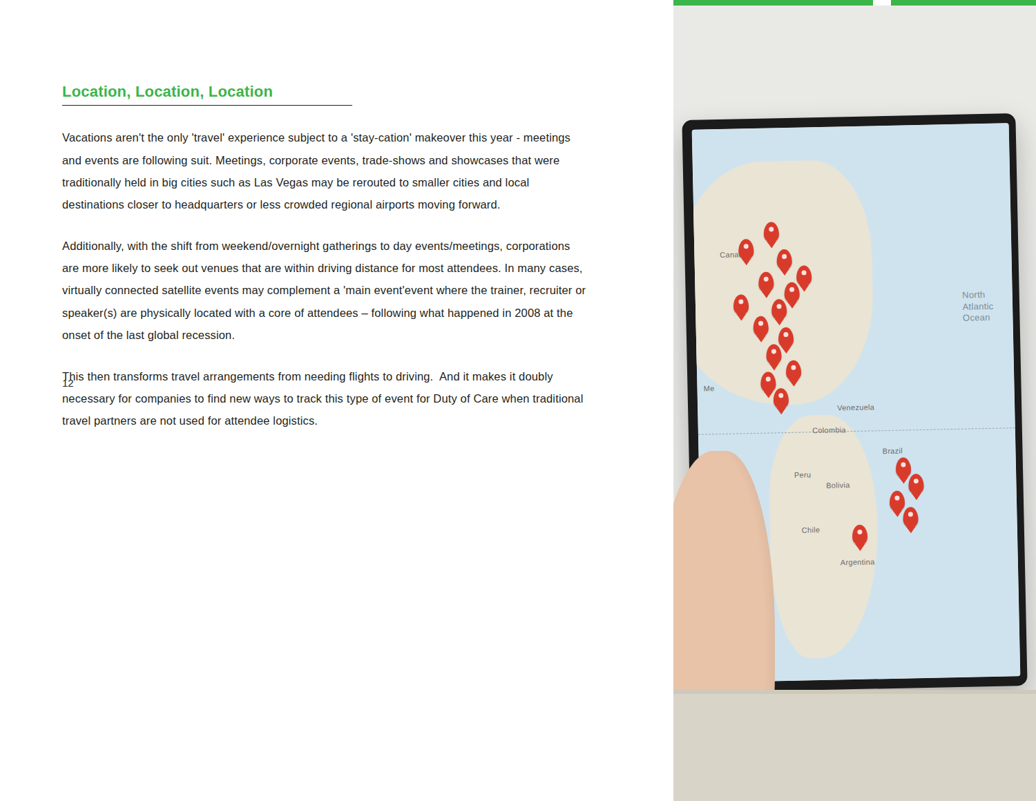Canada Me Venezuela Colombia Peru Bolivia Brazil Chile Argentina North
Atlantic
Ocean
Location, Location, Location
Vacations aren't the only 'travel' experience subject to a 'stay-cation' makeover this year - meetings and events are following suit. Meetings, corporate events, trade-shows and showcases that were traditionally held in big cities such as Las Vegas may be rerouted to smaller cities and local destinations closer to headquarters or less crowded regional airports moving forward.
Additionally, with the shift from weekend/overnight gatherings to day events/meetings, corporations are more likely to seek out venues that are within driving distance for most attendees. In many cases, virtually connected satellite events may complement a 'main event'event where the trainer, recruiter or speaker(s) are physically located with a core of attendees – following what happened in 2008 at the onset of the last global recession.
This then transforms travel arrangements from needing flights to driving. And it makes it doubly necessary for companies to find new ways to track this type of event for Duty of Care when traditional travel partners are not used for attendee logistics.
12